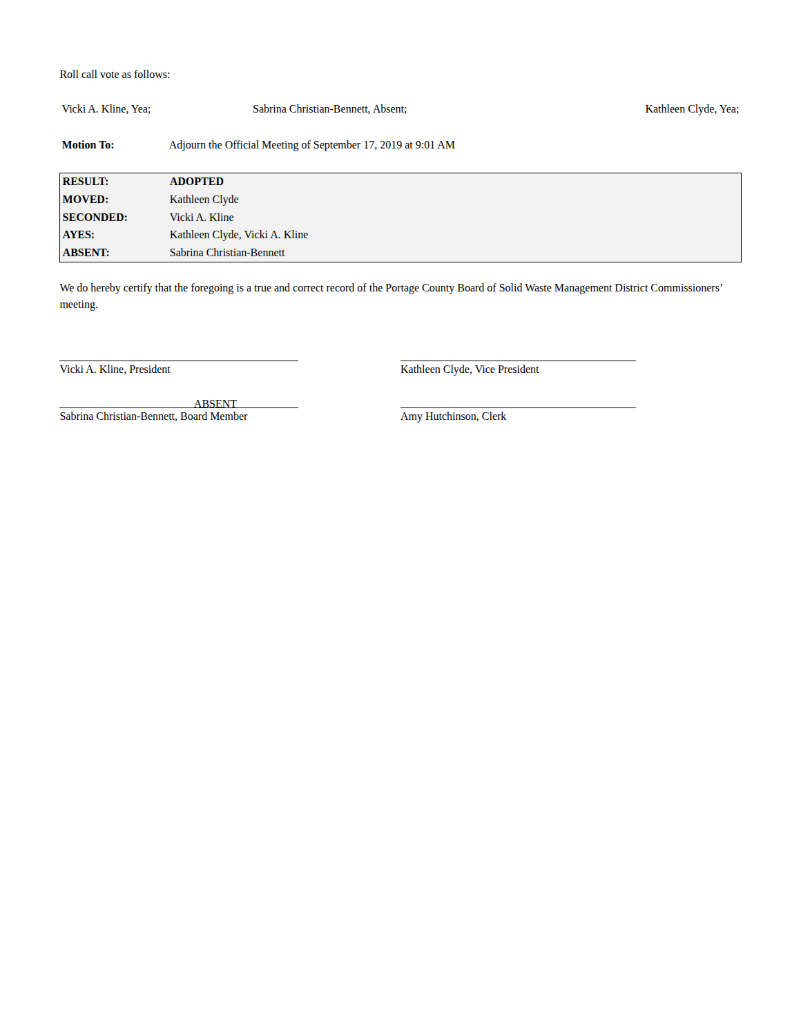Roll call vote as follows:
| Vicki A. Kline, Yea; | Sabrina Christian-Bennett, Absent; | Kathleen Clyde, Yea; |
| Motion To: | Adjourn the Official Meeting of September 17, 2019 at 9:01 AM |
| RESULT: | ADOPTED |
| MOVED: | Kathleen Clyde |
| SECONDED: | Vicki A. Kline |
| AYES: | Kathleen Clyde, Vicki A. Kline |
| ABSENT: | Sabrina Christian-Bennett |
We do hereby certify that the foregoing is a true and correct record of the Portage County Board of Solid Waste Management District Commissioners’ meeting.
| Vicki A. Kline, President | Kathleen Clyde, Vice President |
| ABSENT | |
| Sabrina Christian-Bennett, Board Member | Amy Hutchinson, Clerk |